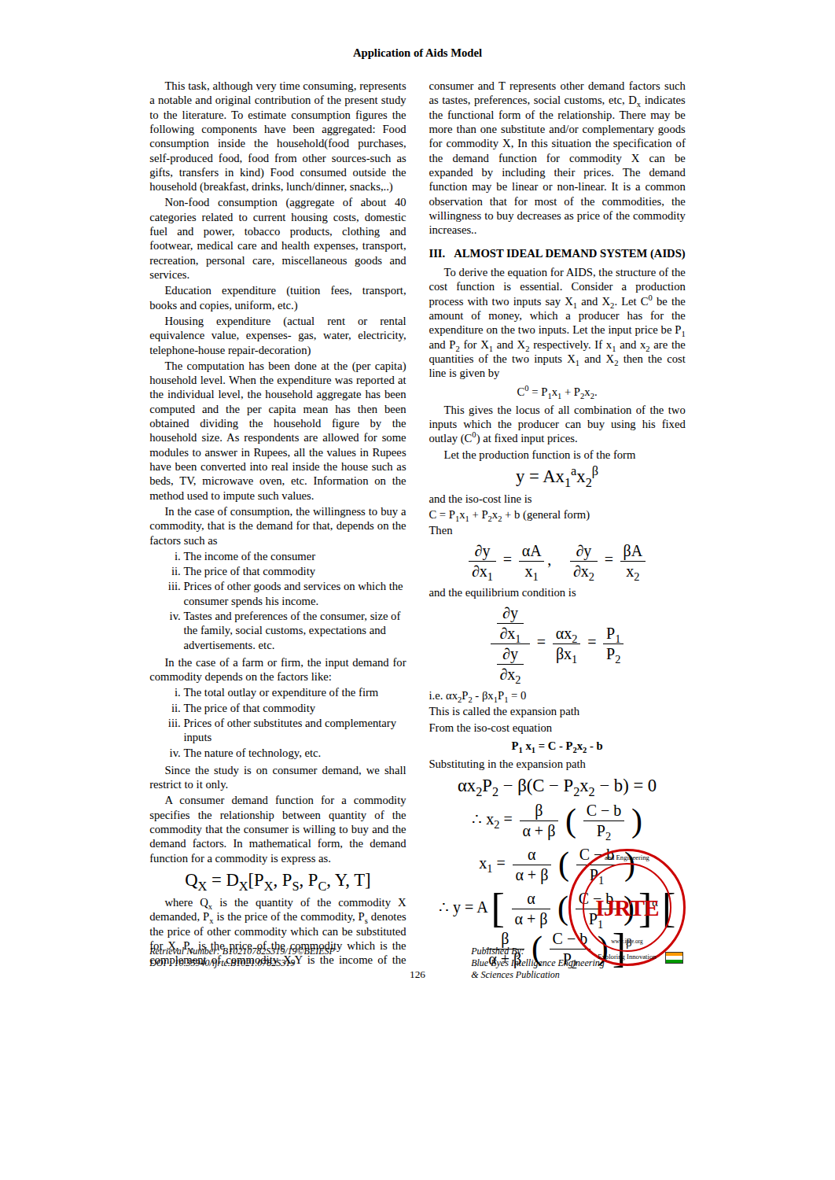Application of Aids Model
This task, although very time consuming, represents a notable and original contribution of the present study to the literature. To estimate consumption figures the following components have been aggregated: Food consumption inside the household(food purchases, self-produced food, food from other sources-such as gifts, transfers in kind) Food consumed outside the household (breakfast, drinks, lunch/dinner, snacks,..)
Non-food consumption (aggregate of about 40 categories related to current housing costs, domestic fuel and power, tobacco products, clothing and footwear, medical care and health expenses, transport, recreation, personal care, miscellaneous goods and services.
Education expenditure (tuition fees, transport, books and copies, uniform, etc.)
Housing expenditure (actual rent or rental equivalence value, expenses- gas, water, electricity, telephone-house repair-decoration)
The computation has been done at the (per capita) household level. When the expenditure was reported at the individual level, the household aggregate has been computed and the per capita mean has then been obtained dividing the household figure by the household size. As respondents are allowed for some modules to answer in Rupees, all the values in Rupees have been converted into real inside the house such as beds, TV, microwave oven, etc. Information on the method used to impute such values.
In the case of consumption, the willingness to buy a commodity, that is the demand for that, depends on the factors such as
The income of the consumer
The price of that commodity
Prices of other goods and services on which the consumer spends his income.
Tastes and preferences of the consumer, size of the family, social customs, expectations and advertisements. etc.
In the case of a farm or firm, the input demand for commodity depends on the factors like:
The total outlay or expenditure of the firm
The price of that commodity
Prices of other substitutes and complementary inputs
The nature of technology, etc.
Since the study is on consumer demand, we shall restrict to it only.
A consumer demand function for a commodity specifies the relationship between quantity of the commodity that the consumer is willing to buy and the demand factors. In mathematical form, the demand function for a commodity is express as.
QX = DX[PX, PS, PC, Y, T]
where Qx is the quantity of the commodity X demanded, Px is the price of the commodity, Ps denotes the price of other commodity which can be substituted for X, Pc is the price of the commodity which is the complement of commodity X,Y is the income of the consumer and T represents other demand factors such as tastes, preferences, social customs, etc, Dx indicates the functional form of the relationship. There may be more than one substitute and/or complementary goods for commodity X, In this situation the specification of the demand function for commodity X can be expanded by including their prices. The demand function may be linear or non-linear. It is a common observation that for most of the commodities, the willingness to buy decreases as price of the commodity increases..
III. Almost Ideal Demand System (AIDS)
To derive the equation for AIDS, the structure of the cost function is essential. Consider a production process with two inputs say X1 and X2. Let C0 be the amount of money, which a producer has for the expenditure on the two inputs. Let the input price be P1 and P2 for X1 and X2 respectively. If x1 and x2 are the quantities of the two inputs X1 and X2 then the cost line is given by
C0 = P1x1 + P2x2.
This gives the locus of all combination of the two inputs which the producer can buy using his fixed outlay (C0) at fixed input prices.
Let the production function is of the form
y = Ax1ax2β
and the iso-cost line is
C = P1x1 + P2x2 + b (general form)
Then
∂y∂x1 = αA x1, ∂y∂x2 = βA x2
and the equilibrium condition is
∂y∂x1 ∂y∂x2 = αx2 βx1 = P1 P2
i.e. αx2P2 - βx1P1 = 0
This is called the expansion path
From the iso-cost equation
P1 x1 = C - P2x2 - b
Substituting in the expansion path
αx2P2 − β(C − P2x2 − b) = 0
∴ x2 = βα + β ( C − b P2 )
x1 = αα + β ( C − b P1 )
∴ y = A [ αα + β ( C − b P1 ) ]α [ βα + β ( C − b P2 ) ]β
and Engineering
IJRTE
www.ijrte.org
Exploring Innovation
Retrieval Number: B10210782S319/19©BEIESP
DOI : 10.35940/ijrte.B1021.0782S319
Published By:
Blue Eyes Intelligence Engineering
& Sciences Publication
126